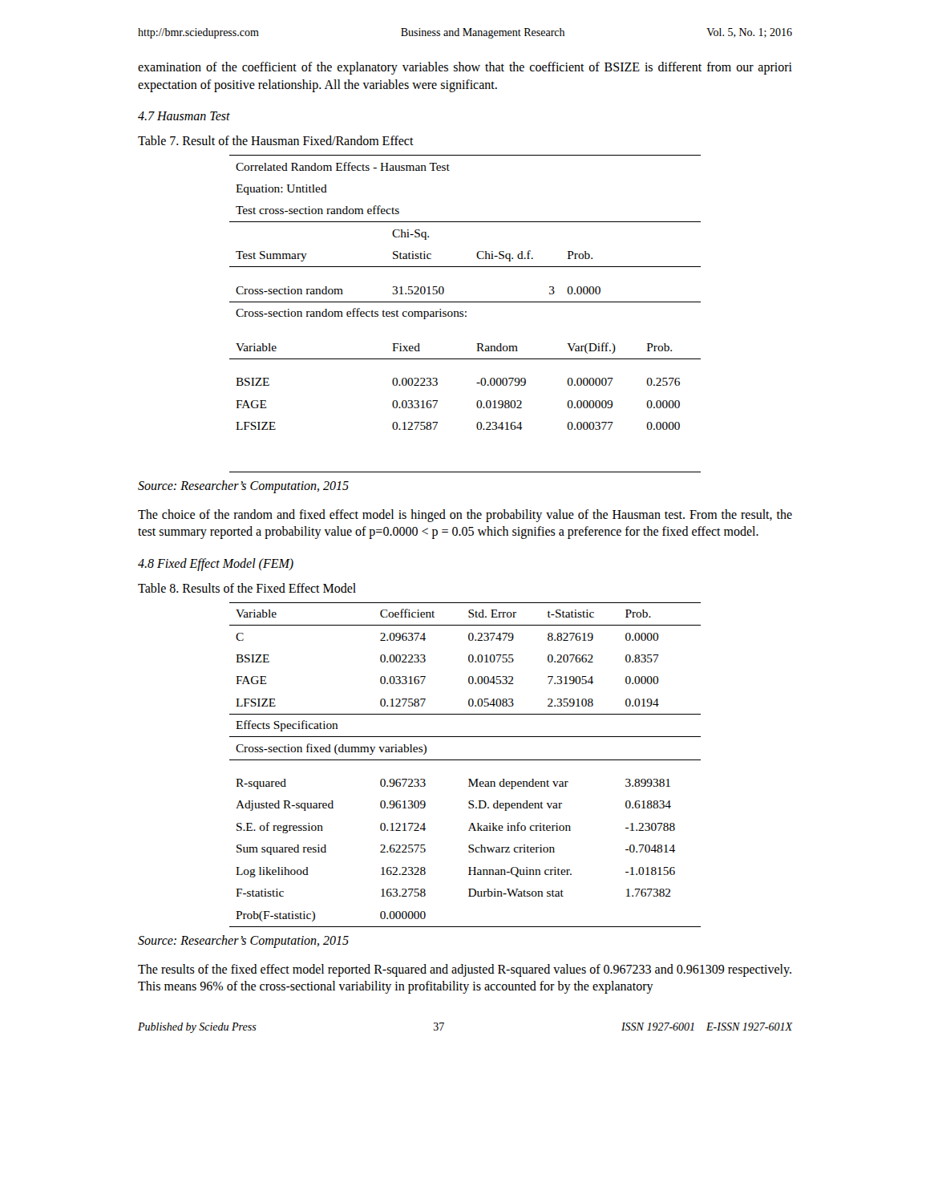http://bmr.sciedupress.com
Business and Management Research
Vol. 5, No. 1; 2016
examination of the coefficient of the explanatory variables show that the coefficient of BSIZE is different from our apriori expectation of positive relationship. All the variables were significant.
4.7 Hausman Test
Table 7. Result of the Hausman Fixed/Random Effect
| Correlated Random Effects - Hausman Test |
| Equation: Untitled |
| Test cross-section random effects |
| | Chi-Sq. | | | |
| Test Summary | Statistic | Chi-Sq. d.f. | Prob. | |
| Cross-section random | 31.520150 | 3 | 0.0000 | |
| Cross-section random effects test comparisons: |
| Variable | Fixed | Random | Var(Diff.) | Prob. |
| BSIZE | 0.002233 | -0.000799 | 0.000007 | 0.2576 |
| FAGE | 0.033167 | 0.019802 | 0.000009 | 0.0000 |
| LFSIZE | 0.127587 | 0.234164 | 0.000377 | 0.0000 |
Source: Researcher’s Computation, 2015
The choice of the random and fixed effect model is hinged on the probability value of the Hausman test. From the result, the test summary reported a probability value of p=0.0000 < p = 0.05 which signifies a preference for the fixed effect model.
4.8 Fixed Effect Model (FEM)
Table 8. Results of the Fixed Effect Model
| Variable | Coefficient | Std. Error | t-Statistic | Prob. |
| C | 2.096374 | 0.237479 | 8.827619 | 0.0000 |
| BSIZE | 0.002233 | 0.010755 | 0.207662 | 0.8357 |
| FAGE | 0.033167 | 0.004532 | 7.319054 | 0.0000 |
| LFSIZE | 0.127587 | 0.054083 | 2.359108 | 0.0194 |
| Effects Specification |
| Cross-section fixed (dummy variables) |
| R-squared | 0.967233 | Mean dependent var | 3.899381 |
| Adjusted R-squared | 0.961309 | S.D. dependent var | 0.618834 |
| S.E. of regression | 0.121724 | Akaike info criterion | -1.230788 |
| Sum squared resid | 2.622575 | Schwarz criterion | -0.704814 |
| Log likelihood | 162.2328 | Hannan-Quinn criter. | -1.018156 |
| F-statistic | 163.2758 | Durbin-Watson stat | 1.767382 |
| Prob(F-statistic) | 0.000000 | | |
Source: Researcher’s Computation, 2015
The results of the fixed effect model reported R-squared and adjusted R-squared values of 0.967233 and 0.961309 respectively. This means 96% of the cross-sectional variability in profitability is accounted for by the explanatory
Published by Sciedu Press
37
ISSN 1927-6001 E-ISSN 1927-601X